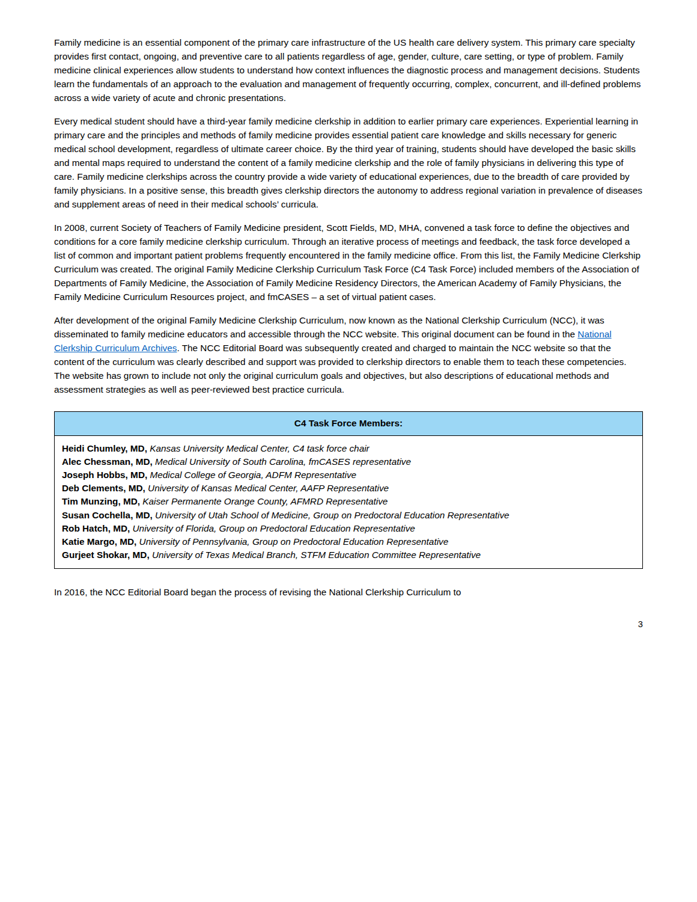Family medicine is an essential component of the primary care infrastructure of the US health care delivery system. This primary care specialty provides first contact, ongoing, and preventive care to all patients regardless of age, gender, culture, care setting, or type of problem. Family medicine clinical experiences allow students to understand how context influences the diagnostic process and management decisions. Students learn the fundamentals of an approach to the evaluation and management of frequently occurring, complex, concurrent, and ill-defined problems across a wide variety of acute and chronic presentations.
Every medical student should have a third-year family medicine clerkship in addition to earlier primary care experiences. Experiential learning in primary care and the principles and methods of family medicine provides essential patient care knowledge and skills necessary for generic medical school development, regardless of ultimate career choice. By the third year of training, students should have developed the basic skills and mental maps required to understand the content of a family medicine clerkship and the role of family physicians in delivering this type of care. Family medicine clerkships across the country provide a wide variety of educational experiences, due to the breadth of care provided by family physicians. In a positive sense, this breadth gives clerkship directors the autonomy to address regional variation in prevalence of diseases and supplement areas of need in their medical schools’ curricula.
In 2008, current Society of Teachers of Family Medicine president, Scott Fields, MD, MHA, convened a task force to define the objectives and conditions for a core family medicine clerkship curriculum. Through an iterative process of meetings and feedback, the task force developed a list of common and important patient problems frequently encountered in the family medicine office. From this list, the Family Medicine Clerkship Curriculum was created. The original Family Medicine Clerkship Curriculum Task Force (C4 Task Force) included members of the Association of Departments of Family Medicine, the Association of Family Medicine Residency Directors, the American Academy of Family Physicians, the Family Medicine Curriculum Resources project, and fmCASES – a set of virtual patient cases.
After development of the original Family Medicine Clerkship Curriculum, now known as the National Clerkship Curriculum (NCC), it was disseminated to family medicine educators and accessible through the NCC website. This original document can be found in the National Clerkship Curriculum Archives. The NCC Editorial Board was subsequently created and charged to maintain the NCC website so that the content of the curriculum was clearly described and support was provided to clerkship directors to enable them to teach these competencies. The website has grown to include not only the original curriculum goals and objectives, but also descriptions of educational methods and assessment strategies as well as peer-reviewed best practice curricula.
| C4 Task Force Members: |
| --- |
| Heidi Chumley, MD, Kansas University Medical Center, C4 task force chair Alec Chessman, MD, Medical University of South Carolina, fmCASES representative Joseph Hobbs, MD, Medical College of Georgia, ADFM Representative Deb Clements, MD, University of Kansas Medical Center, AAFP Representative Tim Munzing, MD, Kaiser Permanente Orange County, AFMRD Representative Susan Cochella, MD, University of Utah School of Medicine, Group on Predoctoral Education Representative Rob Hatch, MD, University of Florida, Group on Predoctoral Education Representative Katie Margo, MD, University of Pennsylvania, Group on Predoctoral Education Representative Gurjeet Shokar, MD, University of Texas Medical Branch, STFM Education Committee Representative |
In 2016, the NCC Editorial Board began the process of revising the National Clerkship Curriculum to
3